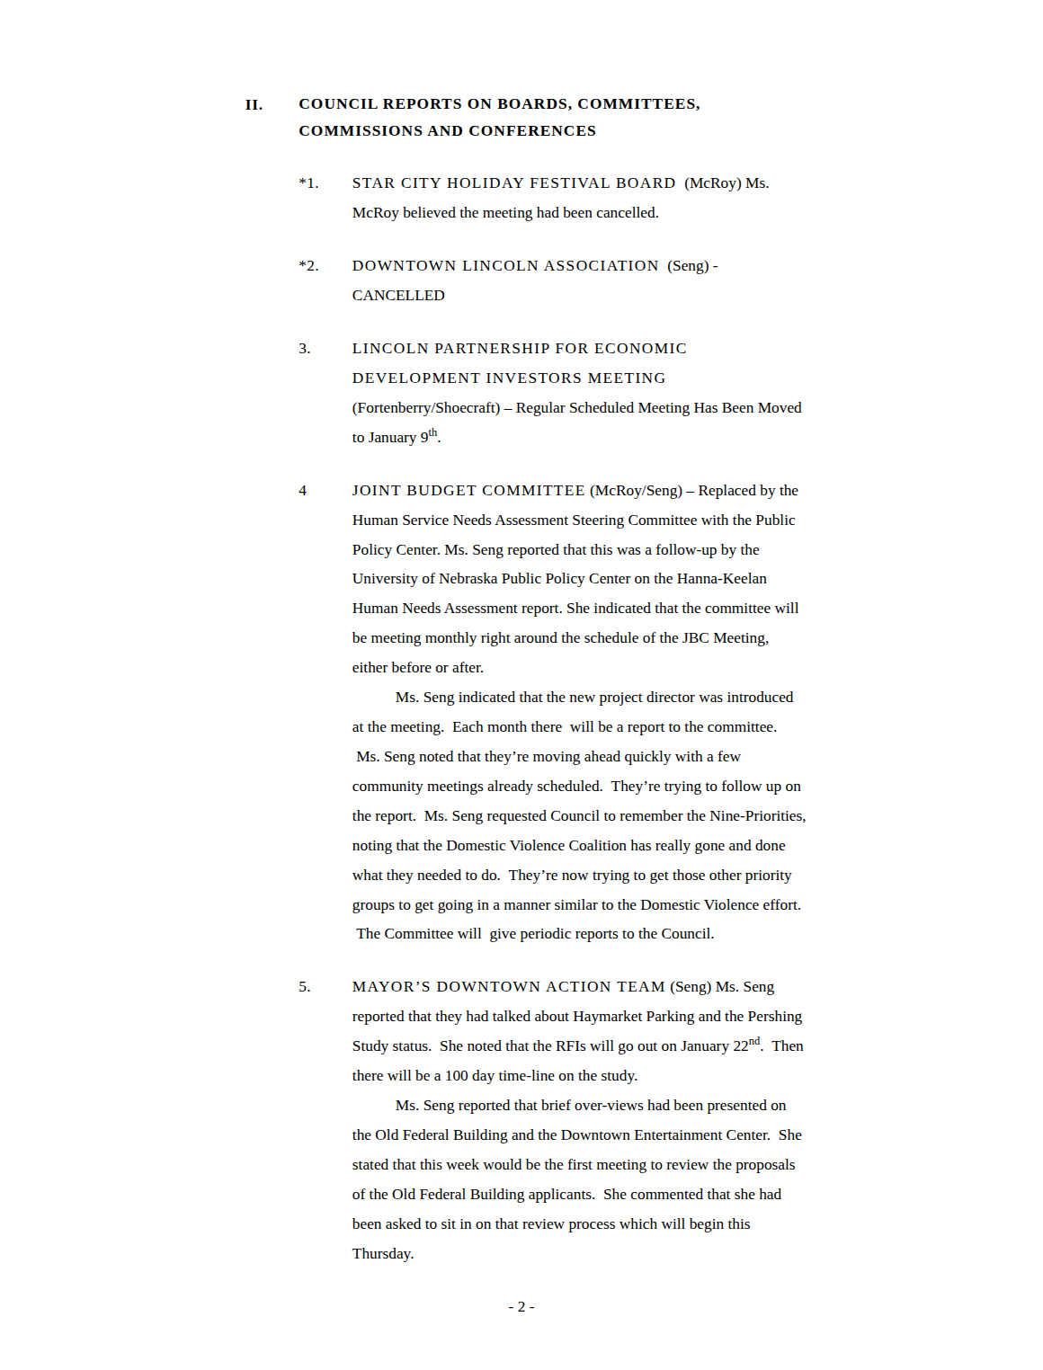II.
COUNCIL REPORTS ON BOARDS, COMMITTEES, COMMISSIONS AND CONFERENCES
*1.
STAR CITY HOLIDAY FESTIVAL BOARD (McRoy) Ms. McRoy believed the meeting had been cancelled.
*2.
DOWNTOWN LINCOLN ASSOCIATION (Seng) - CANCELLED
3.
LINCOLN PARTNERSHIP FOR ECONOMIC DEVELOPMENT INVESTORS MEETING (Fortenberry/Shoecraft) – Regular Scheduled Meeting Has Been Moved to January 9th.
4
JOINT BUDGET COMMITTEE (McRoy/Seng) – Replaced by the Human Service Needs Assessment Steering Committee with the Public Policy Center. Ms. Seng reported that this was a follow-up by the University of Nebraska Public Policy Center on the Hanna-Keelan Human Needs Assessment report. She indicated that the committee will be meeting monthly right around the schedule of the JBC Meeting, either before or after.
Ms. Seng indicated that the new project director was introduced at the meeting. Each month there will be a report to the committee. Ms. Seng noted that they’re moving ahead quickly with a few community meetings already scheduled. They’re trying to follow up on the report. Ms. Seng requested Council to remember the Nine-Priorities, noting that the Domestic Violence Coalition has really gone and done what they needed to do. They’re now trying to get those other priority groups to get going in a manner similar to the Domestic Violence effort. The Committee will give periodic reports to the Council.
5.
MAYOR’S DOWNTOWN ACTION TEAM (Seng) Ms. Seng reported that they had talked about Haymarket Parking and the Pershing Study status. She noted that the RFIs will go out on January 22nd. Then there will be a 100 day time-line on the study.
Ms. Seng reported that brief over-views had been presented on the Old Federal Building and the Downtown Entertainment Center. She stated that this week would be the first meeting to review the proposals of the Old Federal Building applicants. She commented that she had been asked to sit in on that review process which will begin this Thursday.
- 2 -